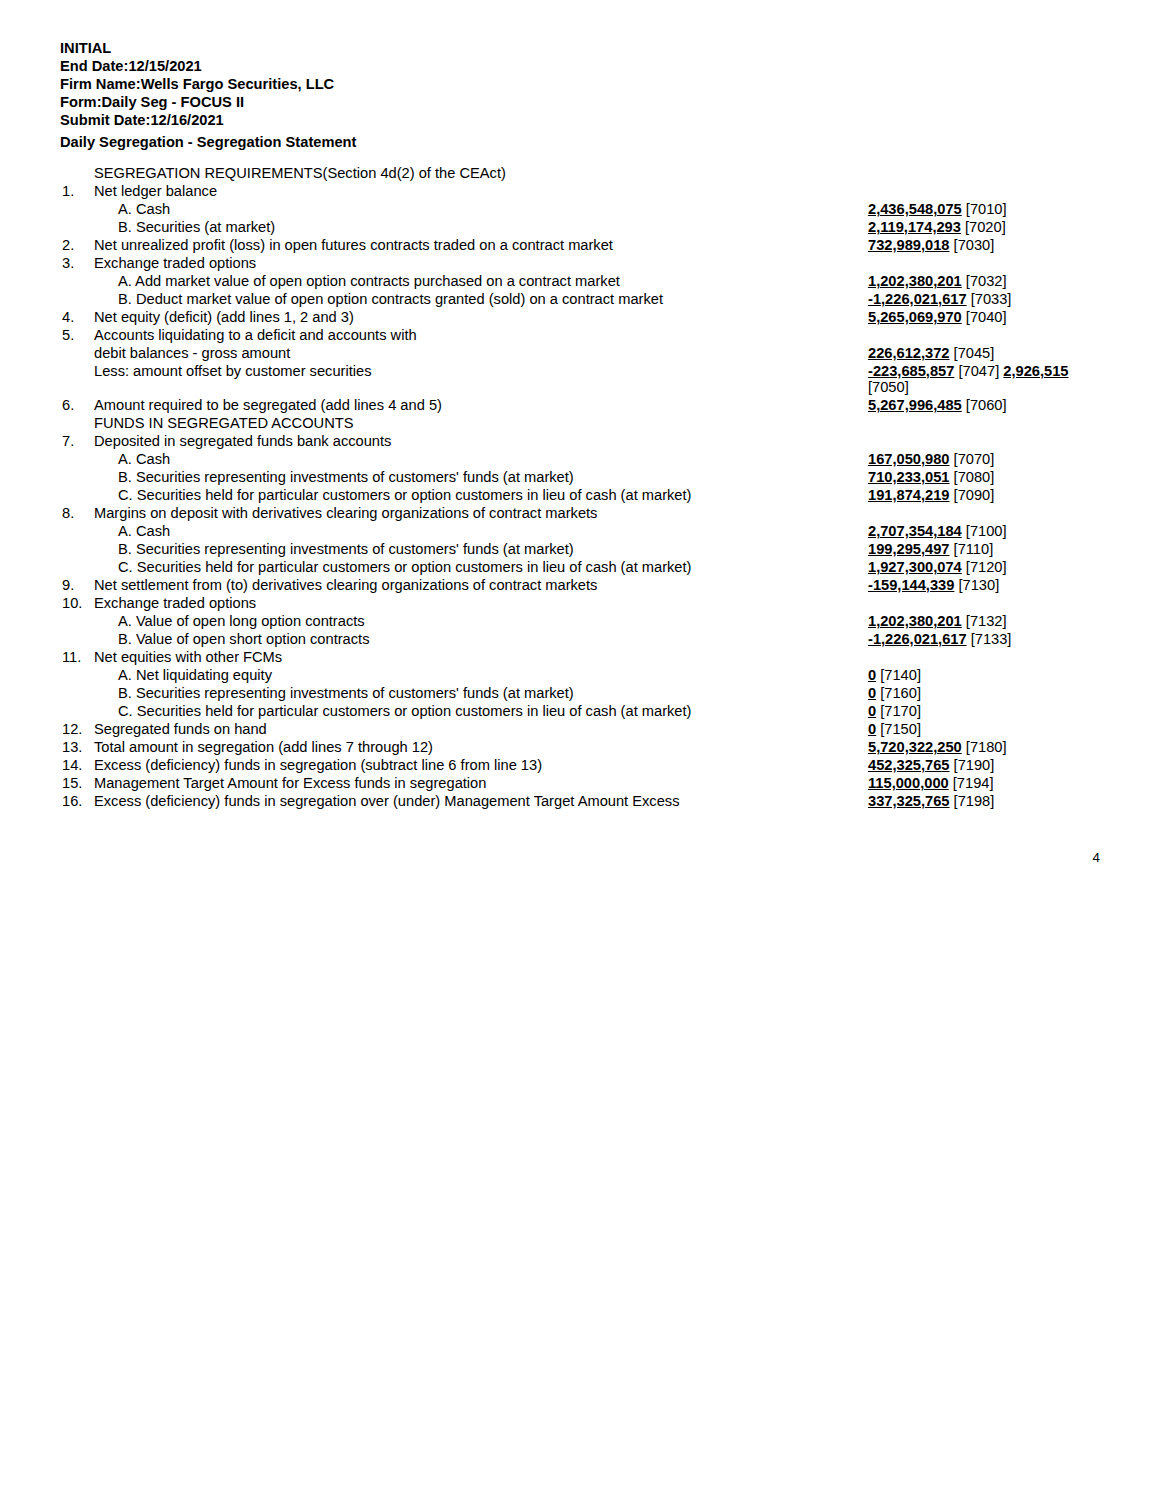INITIAL
End Date:12/15/2021
Firm Name:Wells Fargo Securities, LLC
Form:Daily Seg - FOCUS II
Submit Date:12/16/2021
Daily Segregation - Segregation Statement
| | SEGREGATION REQUIREMENTS(Section 4d(2) of the CEAct) | |
| 1. | Net ledger balance | |
| | A. Cash | 2,436,548,075 [7010] |
| | B. Securities (at market) | 2,119,174,293 [7020] |
| 2. | Net unrealized profit (loss) in open futures contracts traded on a contract market | 732,989,018 [7030] |
| 3. | Exchange traded options | |
| | A. Add market value of open option contracts purchased on a contract market | 1,202,380,201 [7032] |
| | B. Deduct market value of open option contracts granted (sold) on a contract market | -1,226,021,617 [7033] |
| 4. | Net equity (deficit) (add lines 1, 2 and 3) | 5,265,069,970 [7040] |
| 5. | Accounts liquidating to a deficit and accounts with | |
| | debit balances - gross amount | 226,612,372 [7045] |
| | Less: amount offset by customer securities | -223,685,857 [7047] 2,926,515 [7050] |
| 6. | Amount required to be segregated (add lines 4 and 5) | 5,267,996,485 [7060] |
| | FUNDS IN SEGREGATED ACCOUNTS | |
| 7. | Deposited in segregated funds bank accounts | |
| | A. Cash | 167,050,980 [7070] |
| | B. Securities representing investments of customers' funds (at market) | 710,233,051 [7080] |
| | C. Securities held for particular customers or option customers in lieu of cash (at market) | 191,874,219 [7090] |
| 8. | Margins on deposit with derivatives clearing organizations of contract markets | |
| | A. Cash | 2,707,354,184 [7100] |
| | B. Securities representing investments of customers' funds (at market) | 199,295,497 [7110] |
| | C. Securities held for particular customers or option customers in lieu of cash (at market) | 1,927,300,074 [7120] |
| 9. | Net settlement from (to) derivatives clearing organizations of contract markets | -159,144,339 [7130] |
| 10. | Exchange traded options | |
| | A. Value of open long option contracts | 1,202,380,201 [7132] |
| | B. Value of open short option contracts | -1,226,021,617 [7133] |
| 11. | Net equities with other FCMs | |
| | A. Net liquidating equity | 0 [7140] |
| | B. Securities representing investments of customers' funds (at market) | 0 [7160] |
| | C. Securities held for particular customers or option customers in lieu of cash (at market) | 0 [7170] |
| 12. | Segregated funds on hand | 0 [7150] |
| 13. | Total amount in segregation (add lines 7 through 12) | 5,720,322,250 [7180] |
| 14. | Excess (deficiency) funds in segregation (subtract line 6 from line 13) | 452,325,765 [7190] |
| 15. | Management Target Amount for Excess funds in segregation | 115,000,000 [7194] |
| 16. | Excess (deficiency) funds in segregation over (under) Management Target Amount Excess | 337,325,765 [7198] |
4